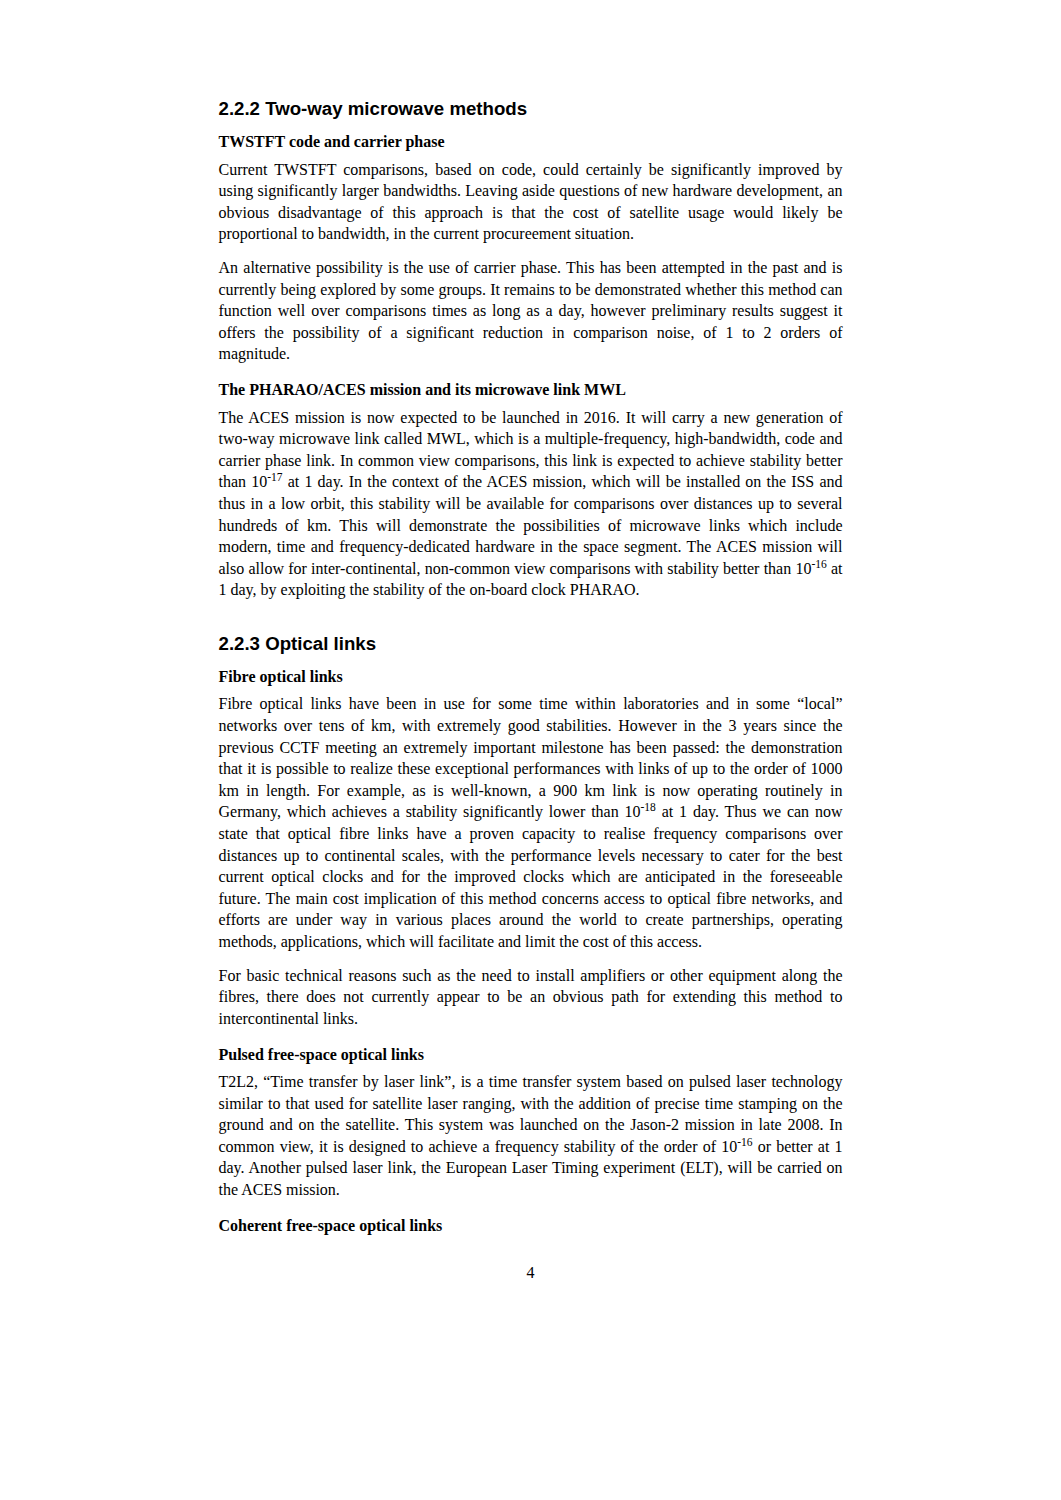2.2.2 Two-way microwave methods
TWSTFT code and carrier phase
Current TWSTFT comparisons, based on code, could certainly be significantly improved by using significantly larger bandwidths. Leaving aside questions of new hardware development, an obvious disadvantage of this approach is that the cost of satellite usage would likely be proportional to bandwidth, in the current procureement situation.
An alternative possibility is the use of carrier phase. This has been attempted in the past and is currently being explored by some groups. It remains to be demonstrated whether this method can function well over comparisons times as long as a day, however preliminary results suggest it offers the possibility of a significant reduction in comparison noise, of 1 to 2 orders of magnitude.
The PHARAO/ACES mission and its microwave link MWL
The ACES mission is now expected to be launched in 2016. It will carry a new generation of two-way microwave link called MWL, which is a multiple-frequency, high-bandwidth, code and carrier phase link. In common view comparisons, this link is expected to achieve stability better than 10-17 at 1 day. In the context of the ACES mission, which will be installed on the ISS and thus in a low orbit, this stability will be available for comparisons over distances up to several hundreds of km. This will demonstrate the possibilities of microwave links which include modern, time and frequency-dedicated hardware in the space segment. The ACES mission will also allow for inter-continental, non-common view comparisons with stability better than 10-16 at 1 day, by exploiting the stability of the on-board clock PHARAO.
2.2.3 Optical links
Fibre optical links
Fibre optical links have been in use for some time within laboratories and in some “local” networks over tens of km, with extremely good stabilities. However in the 3 years since the previous CCTF meeting an extremely important milestone has been passed: the demonstration that it is possible to realize these exceptional performances with links of up to the order of 1000 km in length. For example, as is well-known, a 900 km link is now operating routinely in Germany, which achieves a stability significantly lower than 10-18 at 1 day. Thus we can now state that optical fibre links have a proven capacity to realise frequency comparisons over distances up to continental scales, with the performance levels necessary to cater for the best current optical clocks and for the improved clocks which are anticipated in the foreseeable future. The main cost implication of this method concerns access to optical fibre networks, and efforts are under way in various places around the world to create partnerships, operating methods, applications, which will facilitate and limit the cost of this access.
For basic technical reasons such as the need to install amplifiers or other equipment along the fibres, there does not currently appear to be an obvious path for extending this method to intercontinental links.
Pulsed free-space optical links
T2L2, “Time transfer by laser link”, is a time transfer system based on pulsed laser technology similar to that used for satellite laser ranging, with the addition of precise time stamping on the ground and on the satellite. This system was launched on the Jason-2 mission in late 2008. In common view, it is designed to achieve a frequency stability of the order of 10-16 or better at 1 day. Another pulsed laser link, the European Laser Timing experiment (ELT), will be carried on the ACES mission.
Coherent free-space optical links
4